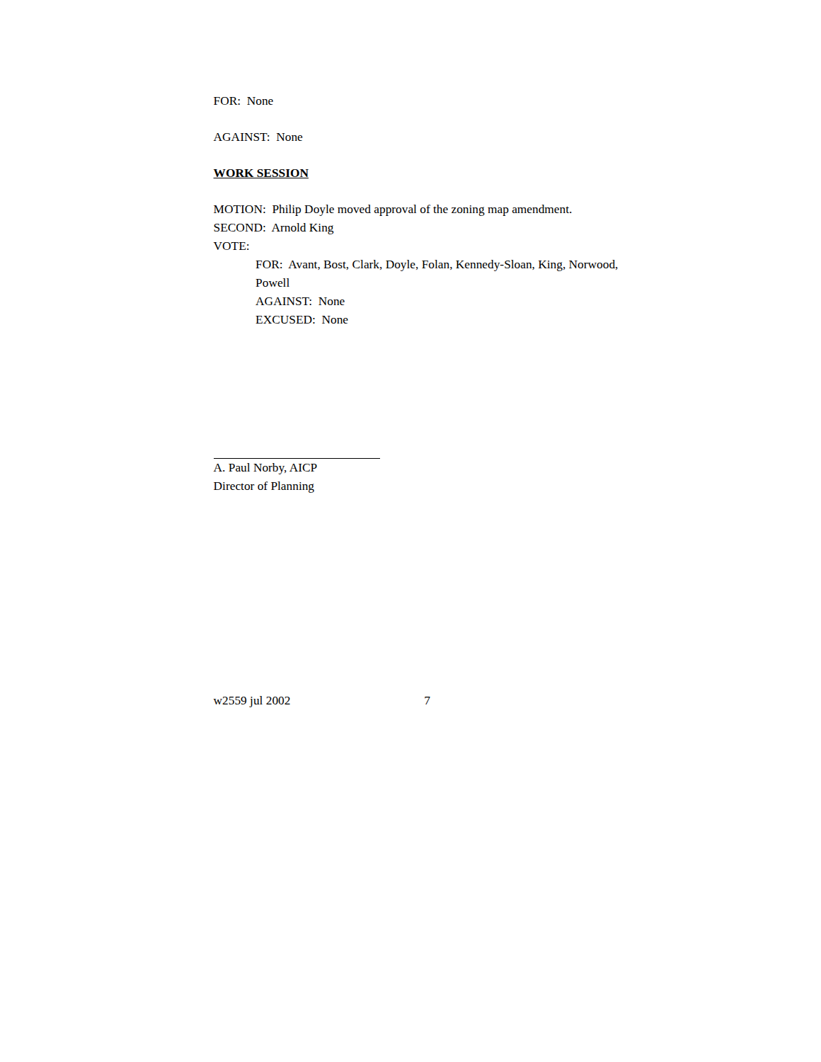FOR: None
AGAINST: None
WORK SESSION
MOTION: Philip Doyle moved approval of the zoning map amendment.
SECOND: Arnold King
VOTE:
FOR: Avant, Bost, Clark, Doyle, Folan, Kennedy-Sloan, King, Norwood, Powell
AGAINST: None
EXCUSED: None
A. Paul Norby, AICP
Director of Planning
w2559 jul 2002
7